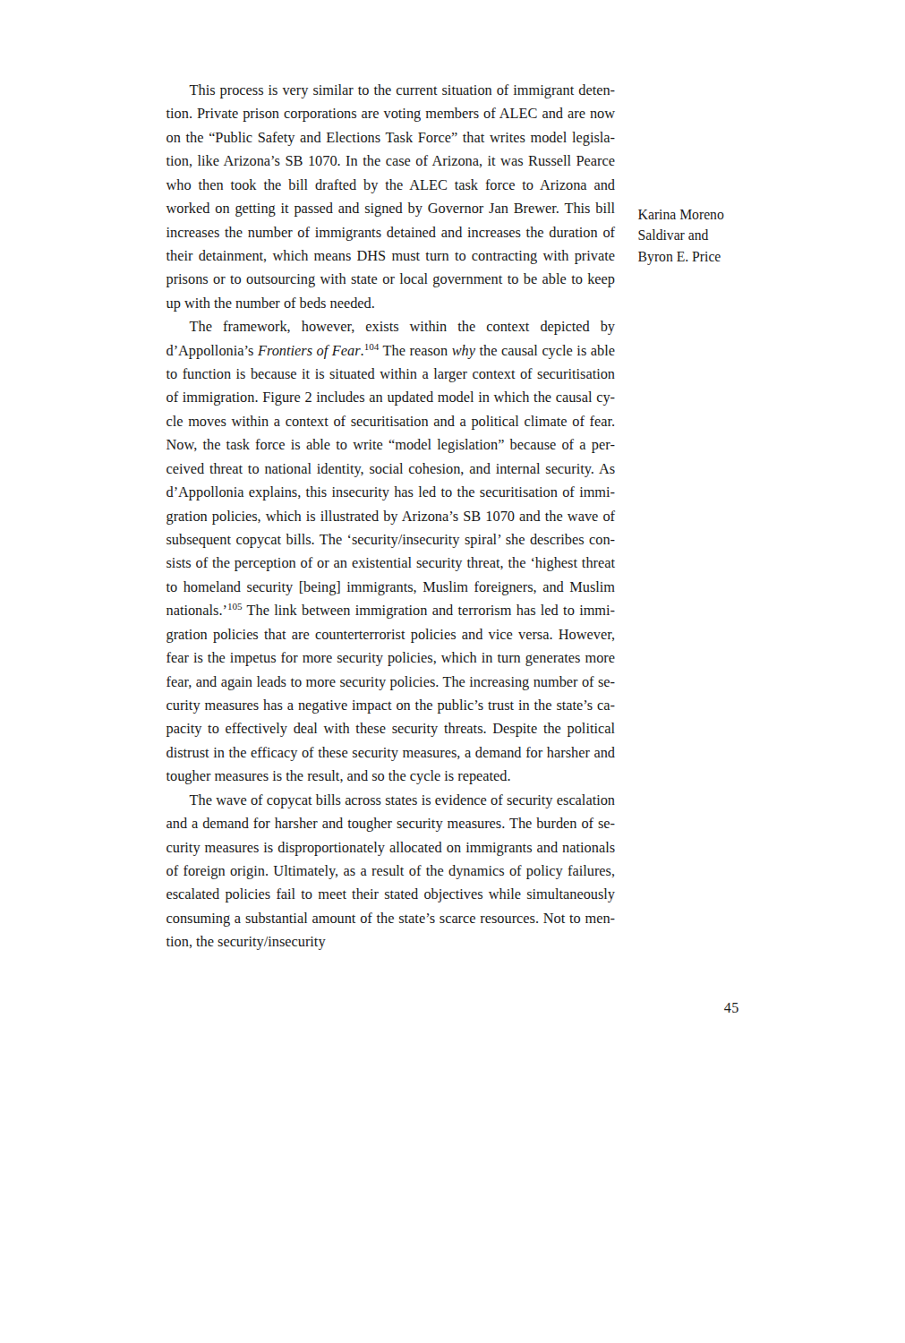This process is very similar to the current situation of immigrant detention. Private prison corporations are voting members of ALEC and are now on the “Public Safety and Elections Task Force” that writes model legislation, like Arizona’s SB 1070. In the case of Arizona, it was Russell Pearce who then took the bill drafted by the ALEC task force to Arizona and worked on getting it passed and signed by Governor Jan Brewer. This bill increases the number of immigrants detained and increases the duration of their detainment, which means DHS must turn to contracting with private prisons or to outsourcing with state or local government to be able to keep up with the number of beds needed.
The framework, however, exists within the context depicted by d’Appollonia’s Frontiers of Fear.104 The reason why the causal cycle is able to function is because it is situated within a larger context of securitisation of immigration. Figure 2 includes an updated model in which the causal cycle moves within a context of securitisation and a political climate of fear. Now, the task force is able to write “model legislation” because of a perceived threat to national identity, social cohesion, and internal security. As d’Appollonia explains, this insecurity has led to the securitisation of immigration policies, which is illustrated by Arizona’s SB 1070 and the wave of subsequent copycat bills. The ‘security/insecurity spiral’ she describes consists of the perception of or an existential security threat, the ‘highest threat to homeland security [being] immigrants, Muslim foreigners, and Muslim nationals.’105 The link between immigration and terrorism has led to immigration policies that are counterterrorist policies and vice versa. However, fear is the impetus for more security policies, which in turn generates more fear, and again leads to more security policies. The increasing number of security measures has a negative impact on the public’s trust in the state’s capacity to effectively deal with these security threats. Despite the political distrust in the efficacy of these security measures, a demand for harsher and tougher measures is the result, and so the cycle is repeated.
The wave of copycat bills across states is evidence of security escalation and a demand for harsher and tougher security measures. The burden of security measures is disproportionately allocated on immigrants and nationals of foreign origin. Ultimately, as a result of the dynamics of policy failures, escalated policies fail to meet their stated objectives while simultaneously consuming a substantial amount of the state’s scarce resources. Not to mention, the security/insecurity
Karina Moreno Saldivar and Byron E. Price
45